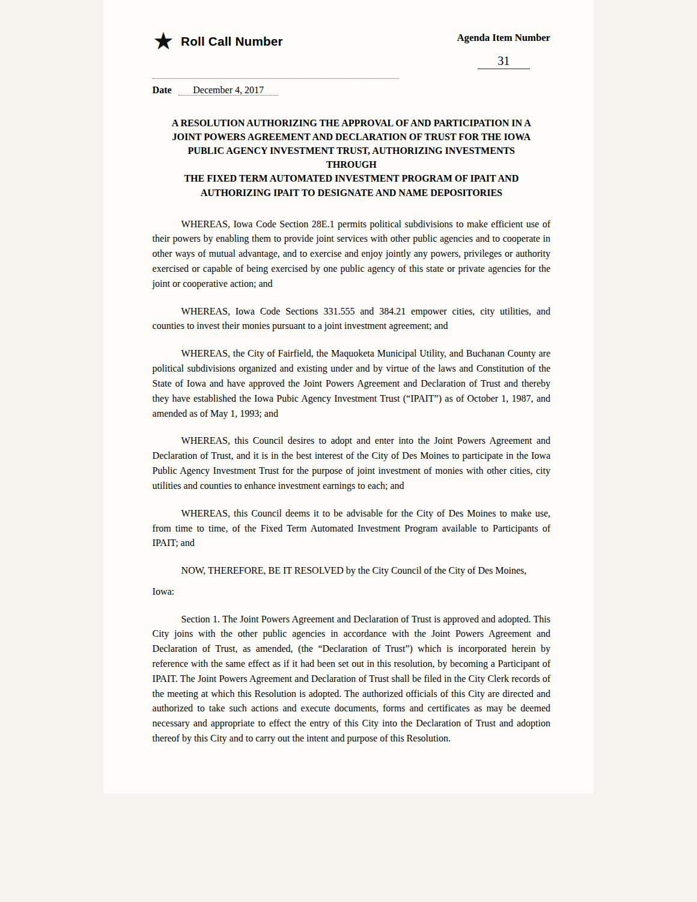★ Roll Call Number
Agenda Item Number
31
Date December 4, 2017
A Resolution Authorizing the Approval of and Participation in a
Joint Powers Agreement and Declaration of Trust for the Iowa
Public Agency Investment Trust, Authorizing Investments Through
the Fixed Term Automated Investment Program of IPAIT and
Authorizing IPAIT to Designate and Name Depositories
WHEREAS, Iowa Code Section 28E.1 permits political subdivisions to make efficient use of their powers by enabling them to provide joint services with other public agencies and to cooperate in other ways of mutual advantage, and to exercise and enjoy jointly any powers, privileges or authority exercised or capable of being exercised by one public agency of this state or private agencies for the joint or cooperative action; and
WHEREAS, Iowa Code Sections 331.555 and 384.21 empower cities, city utilities, and counties to invest their monies pursuant to a joint investment agreement; and
WHEREAS, the City of Fairfield, the Maquoketa Municipal Utility, and Buchanan County are political subdivisions organized and existing under and by virtue of the laws and Constitution of the State of Iowa and have approved the Joint Powers Agreement and Declaration of Trust and thereby they have established the Iowa Pubic Agency Investment Trust (“IPAIT”) as of October 1, 1987, and amended as of May 1, 1993; and
WHEREAS, this Council desires to adopt and enter into the Joint Powers Agreement and Declaration of Trust, and it is in the best interest of the City of Des Moines to participate in the Iowa Public Agency Investment Trust for the purpose of joint investment of monies with other cities, city utilities and counties to enhance investment earnings to each; and
WHEREAS, this Council deems it to be advisable for the City of Des Moines to make use, from time to time, of the Fixed Term Automated Investment Program available to Participants of IPAIT; and
NOW, THEREFORE, BE IT RESOLVED by the City Council of the City of Des Moines,
Iowa:
Section 1. The Joint Powers Agreement and Declaration of Trust is approved and adopted. This City joins with the other public agencies in accordance with the Joint Powers Agreement and Declaration of Trust, as amended, (the “Declaration of Trust”) which is incorporated herein by reference with the same effect as if it had been set out in this resolution, by becoming a Participant of IPAIT. The Joint Powers Agreement and Declaration of Trust shall be filed in the City Clerk records of the meeting at which this Resolution is adopted. The authorized officials of this City are directed and authorized to take such actions and execute documents, forms and certificates as may be deemed necessary and appropriate to effect the entry of this City into the Declaration of Trust and adoption thereof by this City and to carry out the intent and purpose of this Resolution.